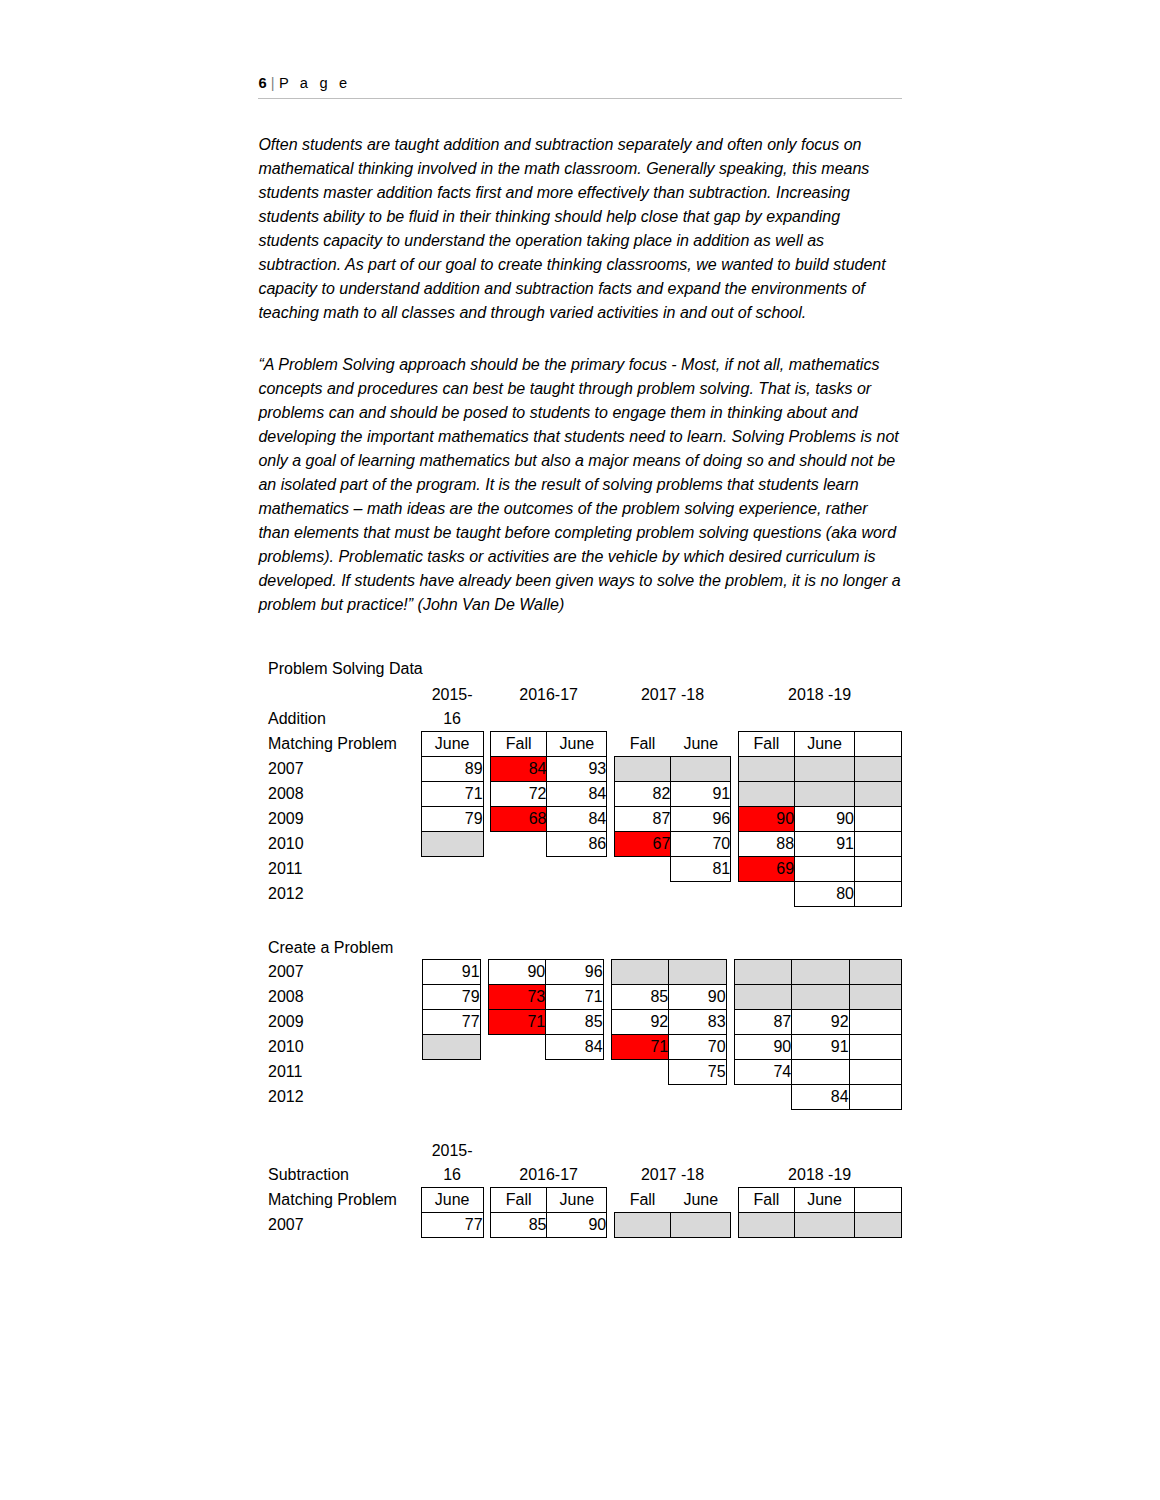6|P a g e
Often students are taught addition and subtraction separately and often only focus on mathematical thinking involved in the math classroom. Generally speaking, this means students master addition facts first and more effectively than subtraction. Increasing students ability to be fluid in their thinking should help close that gap by expanding students capacity to understand the operation taking place in addition as well as subtraction. As part of our goal to create thinking classrooms, we wanted to build student capacity to understand addition and subtraction facts and expand the environments of teaching math to all classes and through varied activities in and out of school.
“A Problem Solving approach should be the primary focus - Most, if not all, mathematics concepts and procedures can best be taught through problem solving. That is, tasks or problems can and should be posed to students to engage them in thinking about and developing the important mathematics that students need to learn. Solving Problems is not only a goal of learning mathematics but also a major means of doing so and should not be an isolated part of the program. It is the result of solving problems that students learn mathematics – math ideas are the outcomes of the problem solving experience, rather than elements that must be taught before completing problem solving questions (aka word problems). Problematic tasks or activities are the vehicle by which desired curriculum is developed. If students have already been given ways to solve the problem, it is no longer a problem but practice!” (John Van De Walle)
Problem Solving Data
| | 2015- | | 2016-17 | | 2017 -18 | | 2018 -19 |
| Addition | 16 | | | | | | |
| Matching Problem | June | | Fall | June | | Fall | June | | Fall | June | |
| 2007 | 89 | | 84 | 93 | | | | | | | |
| 2008 | 71 | | 72 | 84 | | 82 | 91 | | | | |
| 2009 | 79 | | 68 | 84 | | 87 | 96 | | 90 | 90 | |
| 2010 | | | | 86 | | 67 | 70 | | 88 | 91 | |
| 2011 | | | | | | | 81 | | 69 | | |
| 2012 | | | | | | | | | | 80 | |
| Create a Problem | | | | | | | | | | | |
| 2007 | 91 | | 90 | 96 | | | | | | | |
| 2008 | 79 | | 73 | 71 | | 85 | 90 | | | | |
| 2009 | 77 | | 71 | 85 | | 92 | 83 | | 87 | 92 | |
| 2010 | | | | 84 | | 71 | 70 | | 90 | 91 | |
| 2011 | | | | | | | 75 | | 74 | | |
| 2012 | | | | | | | | | | 84 | |
| | 2015- | | | | | | |
| Subtraction | 16 | | 2016-17 | | 2017 -18 | | 2018 -19 |
| Matching Problem | June | | Fall | June | | Fall | June | | Fall | June | |
| 2007 | 77 | | 85 | 90 | | | | | | | |